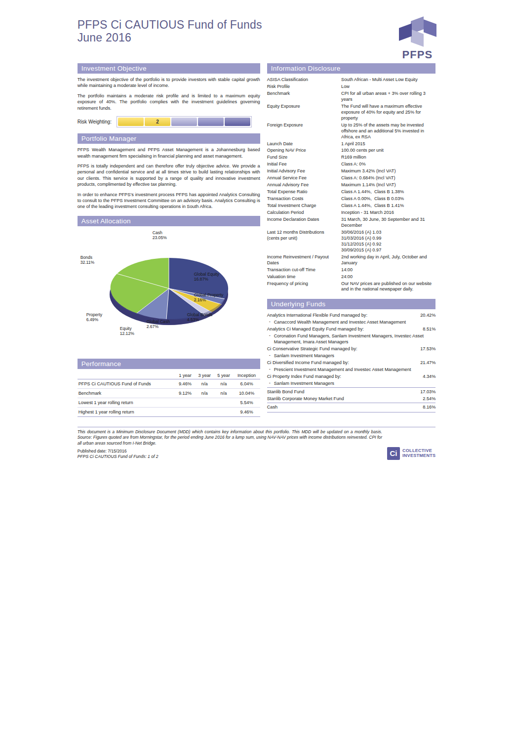PFPS Ci CAUTIOUS Fund of FundsJune 2016
PFPS
Investment Objective
The investment objective of the portfolio is to provide investors with stable capital growth while maintaining a moderate level of income.
The portfolio maintains a moderate risk profile and is limited to a maximum equity exposure of 40%. The portfolio complies with the investment guidelines governing retirement funds.
Risk Weighting:
2
Portfolio Manager
PFPS Wealth Management and PFPS Asset Management is a Johannesburg based wealth management firm specialising in financial planning and asset management.
PFPS is totally independent and can therefore offer truly objective advice. We provide a personal and confidential service and at all times strive to build lasting relationships with our clients. This service is supported by a range of quality and innovative investment products, complimented by effective tax planning.
In order to enhance PFPS’s investment process PFPS has appointed Analytics Consulting to consult to the PFPS Investment Committee on an advisory basis. Analytics Consulting is one of the leading investment consulting operations in South Africa.
Asset Allocation
Cash23.05%
Bonds32.11%
Global Equity16.87%
Global Property2.16%
Global Bonds4.53%
Global Cash2.67%
Equity12.12%
Property6.49%
Performance
| | 1 year | 3 year | 5 year | Inception |
| --- | --- | --- | --- | --- |
| PFPS Ci CAUTIOUS Fund of Funds | 9.46% | n/a | n/a | 6.04% |
| Benchmark | 9.12% | n/a | n/a | 10.04% |
| Lowest 1 year rolling return | | | | 5.54% |
| Highest 1 year rolling return | | | | 9.46% |
Information Disclosure
| ASISA Classification | South African - Multi Asset Low Equity |
| Risk Profile | Low |
| Benchmark | CPI for all urban areas + 3% over rolling 3 years |
| Equity Exposure | The Fund will have a maximum effective exposure of 40% for equity and 25% for property |
| Foreign Exposure | Up to 25% of the assets may be invested offshore and an additional 5% invested in Africa, ex RSA |
| Launch Date | 1 April 2015 |
| Opening NAV Price | 100.00 cents per unit |
| Fund Size | R169 million |
| Initial Fee | Class A: 0% |
| Initial Advisory Fee | Maximum 3.42% (Incl VAT) |
| Annual Service Fee | Class A: 0.684% (Incl VAT) |
| Annual Advisory Fee | Maximum 1.14% (Incl VAT) |
| Total Expense Ratio | Class A 1.44%, Class B 1.38% |
| Transaction Costs | Class A 0.00%, Class B 0.03% |
| Total Investment Charge | Class A 1.44%, Class B 1.41% |
| Calculation Period | Inception - 31 March 2016 |
| Income Declaration Dates | 31 March, 30 June, 30 September and 31 December |
| Last 12 months Distributions (cents per unit) | 30/06/2016 (A) 1.03 31/03/2016 (A) 0.99 31/12/2015 (A) 0.92 30/09/2015 (A) 0.97 |
| Income Reinvestment / Payout Dates | 2nd working day in April, July, October and January |
| Transaction cut-off Time | 14:00 |
| Valuation time | 24:00 |
| Frequency of pricing | Our NAV prices are published on our website and in the national newspaper daily. |
Underlying Funds
| Analytics International Flexible Fund managed by: | 20.42% |
| Canaccord Wealth Management and Investec Asset Management |
| Analytics Ci Managed Equity Fund managed by: | 8.51% |
| Coronation Fund Managers, Sanlam Investment Managers, Investec Asset Management, Imara Asset Managers |
| Ci Conservative Strategic Fund managed by: | 17.53% |
| Sanlam Investment Managers |
| Ci Diversified Income Fund managed by: | 21.47% |
| Prescient Investment Management and Investec Asset Management |
| Ci Property Index Fund managed by: | 4.34% |
| Sanlam Investment Managers |
| Stanlib Bond Fund | 17.03% |
| Stanlib Corporate Money Market Fund | 2.54% |
| Cash | 8.16% |
This document is a Minimum Disclosure Document (MDD) which contains key information about this portfolio. This MDD will be updated on a monthly basis. Source: Figures quoted are from Morningstar, for the period ending June 2016 for a lump sum, using NAV-NAV prices with income distributions reinvested. CPI for all urban areas sourced from I-Net Bridge.
Published date: 7/15/2016
PFPS Ci CAUTIOUS Fund of Funds: 1 of 2
Ci
COLLECTIVE
INVESTMENTS